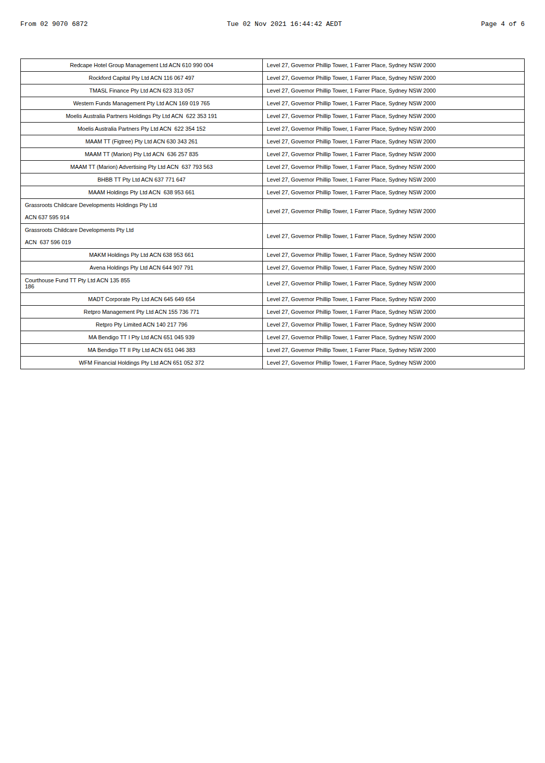From 02 9070 6872 Tue 02 Nov 2021 16:44:42 AEDT Page 4 of 6
| Redcape Hotel Group Management Ltd ACN 610 990 004 | Level 27, Governor Phillip Tower, 1 Farrer Place, Sydney NSW 2000 |
| Rockford Capital Pty Ltd ACN 116 067 497 | Level 27, Governor Phillip Tower, 1 Farrer Place, Sydney NSW 2000 |
| TMASL Finance Pty Ltd ACN 623 313 057 | Level 27, Governor Phillip Tower, 1 Farrer Place, Sydney NSW 2000 |
| Western Funds Management Pty Ltd ACN 169 019 765 | Level 27, Governor Phillip Tower, 1 Farrer Place, Sydney NSW 2000 |
| Moelis Australia Partners Holdings Pty Ltd ACN 622 353 191 | Level 27, Governor Phillip Tower, 1 Farrer Place, Sydney NSW 2000 |
| Moelis Australia Partners Pty Ltd ACN 622 354 152 | Level 27, Governor Phillip Tower, 1 Farrer Place, Sydney NSW 2000 |
| MAAM TT (Figtree) Pty Ltd ACN 630 343 261 | Level 27, Governor Phillip Tower, 1 Farrer Place, Sydney NSW 2000 |
| MAAM TT (Marion) Pty Ltd ACN 636 257 835 | Level 27, Governor Phillip Tower, 1 Farrer Place, Sydney NSW 2000 |
| MAAM TT (Marion) Advertising Pty Ltd ACN 637 793 563 | Level 27, Governor Phillip Tower, 1 Farrer Place, Sydney NSW 2000 |
| BHBB TT Pty Ltd ACN 637 771 647 | Level 27, Governor Phillip Tower, 1 Farrer Place, Sydney NSW 2000 |
| MAAM Holdings Pty Ltd ACN 638 953 661 | Level 27, Governor Phillip Tower, 1 Farrer Place, Sydney NSW 2000 |
| Grassroots Childcare Developments Holdings Pty Ltd ACN 637 595 914 | Level 27, Governor Phillip Tower, 1 Farrer Place, Sydney NSW 2000 |
| Grassroots Childcare Developments Pty Ltd ACN 637 596 019 | Level 27, Governor Phillip Tower, 1 Farrer Place, Sydney NSW 2000 |
| MAKM Holdings Pty Ltd ACN 638 953 661 | Level 27, Governor Phillip Tower, 1 Farrer Place, Sydney NSW 2000 |
| Avena Holdings Pty Ltd ACN 644 907 791 | Level 27, Governor Phillip Tower, 1 Farrer Place, Sydney NSW 2000 |
| Courthouse Fund TT Pty Ltd ACN 135 855 186 | Level 27, Governor Phillip Tower, 1 Farrer Place, Sydney NSW 2000 |
| MADT Corporate Pty Ltd ACN 645 649 654 | Level 27, Governor Phillip Tower, 1 Farrer Place, Sydney NSW 2000 |
| Retpro Management Pty Ltd ACN 155 736 771 | Level 27, Governor Phillip Tower, 1 Farrer Place, Sydney NSW 2000 |
| Retpro Pty Limited ACN 140 217 796 | Level 27, Governor Phillip Tower, 1 Farrer Place, Sydney NSW 2000 |
| MA Bendigo TT I Pty Ltd ACN 651 045 939 | Level 27, Governor Phillip Tower, 1 Farrer Place, Sydney NSW 2000 |
| MA Bendigo TT II Pty Ltd ACN 651 046 383 | Level 27, Governor Phillip Tower, 1 Farrer Place, Sydney NSW 2000 |
| WFM Financial Holdings Pty Ltd ACN 651 052 372 | Level 27, Governor Phillip Tower, 1 Farrer Place, Sydney NSW 2000 |